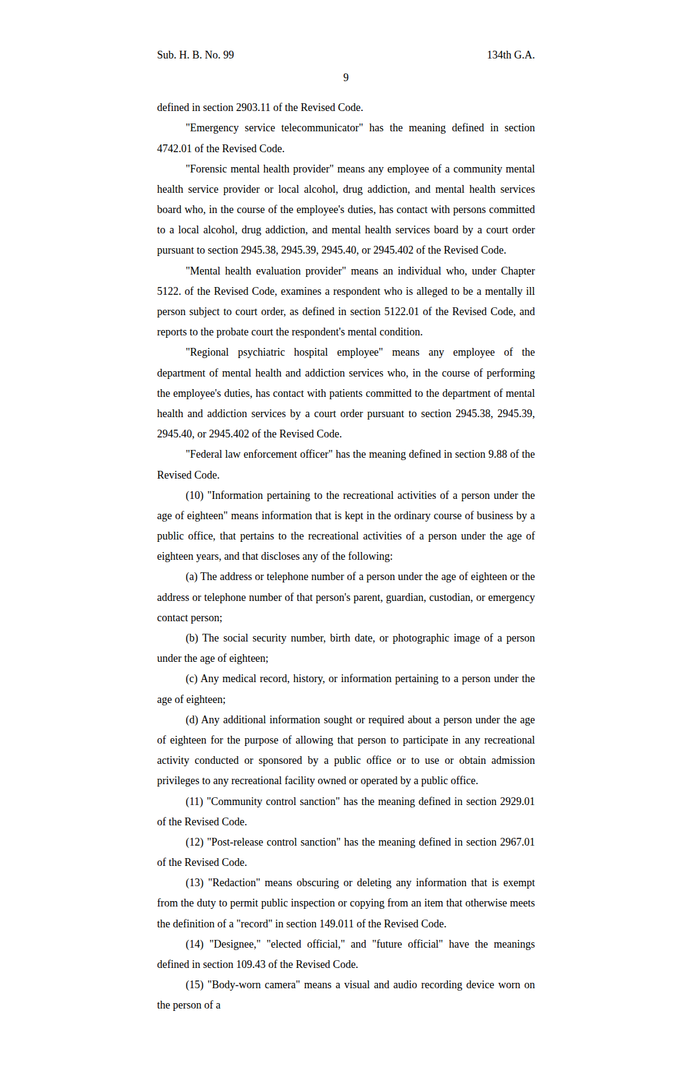Sub. H. B. No. 99
134th G.A.
9
defined in section 2903.11 of the Revised Code.
"Emergency service telecommunicator" has the meaning defined in section 4742.01 of the Revised Code.
"Forensic mental health provider" means any employee of a community mental health service provider or local alcohol, drug addiction, and mental health services board who, in the course of the employee's duties, has contact with persons committed to a local alcohol, drug addiction, and mental health services board by a court order pursuant to section 2945.38, 2945.39, 2945.40, or 2945.402 of the Revised Code.
"Mental health evaluation provider" means an individual who, under Chapter 5122. of the Revised Code, examines a respondent who is alleged to be a mentally ill person subject to court order, as defined in section 5122.01 of the Revised Code, and reports to the probate court the respondent's mental condition.
"Regional psychiatric hospital employee" means any employee of the department of mental health and addiction services who, in the course of performing the employee's duties, has contact with patients committed to the department of mental health and addiction services by a court order pursuant to section 2945.38, 2945.39, 2945.40, or 2945.402 of the Revised Code.
"Federal law enforcement officer" has the meaning defined in section 9.88 of the Revised Code.
(10) "Information pertaining to the recreational activities of a person under the age of eighteen" means information that is kept in the ordinary course of business by a public office, that pertains to the recreational activities of a person under the age of eighteen years, and that discloses any of the following:
(a) The address or telephone number of a person under the age of eighteen or the address or telephone number of that person's parent, guardian, custodian, or emergency contact person;
(b) The social security number, birth date, or photographic image of a person under the age of eighteen;
(c) Any medical record, history, or information pertaining to a person under the age of eighteen;
(d) Any additional information sought or required about a person under the age of eighteen for the purpose of allowing that person to participate in any recreational activity conducted or sponsored by a public office or to use or obtain admission privileges to any recreational facility owned or operated by a public office.
(11) "Community control sanction" has the meaning defined in section 2929.01 of the Revised Code.
(12) "Post-release control sanction" has the meaning defined in section 2967.01 of the Revised Code.
(13) "Redaction" means obscuring or deleting any information that is exempt from the duty to permit public inspection or copying from an item that otherwise meets the definition of a "record" in section 149.011 of the Revised Code.
(14) "Designee," "elected official," and "future official" have the meanings defined in section 109.43 of the Revised Code.
(15) "Body-worn camera" means a visual and audio recording device worn on the person of a